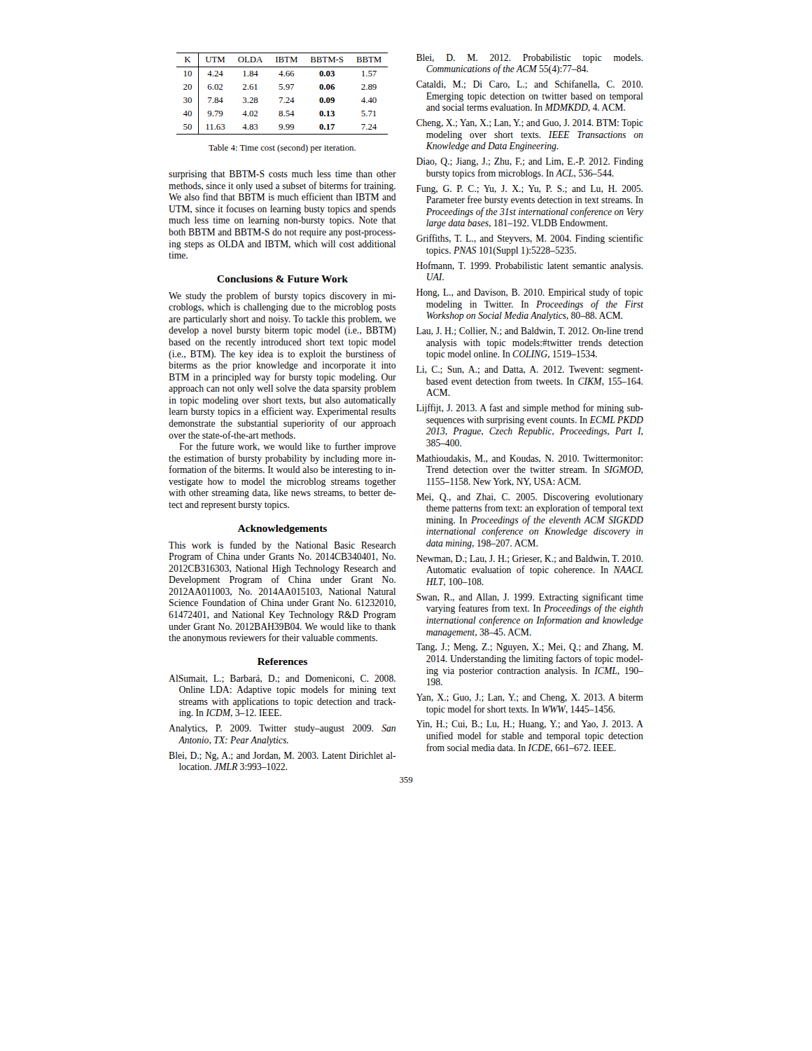| K | UTM | OLDA | IBTM | BBTM-S | BBTM |
| --- | --- | --- | --- | --- | --- |
| 10 | 4.24 | 1.84 | 4.66 | 0.03 | 1.57 |
| 20 | 6.02 | 2.61 | 5.97 | 0.06 | 2.89 |
| 30 | 7.84 | 3.28 | 7.24 | 0.09 | 4.40 |
| 40 | 9.79 | 4.02 | 8.54 | 0.13 | 5.71 |
| 50 | 11.63 | 4.83 | 9.99 | 0.17 | 7.24 |
Table 4: Time cost (second) per iteration.
surprising that BBTM-S costs much less time than other methods, since it only used a subset of biterms for training. We also find that BBTM is much efficient than IBTM and UTM, since it focuses on learning busty topics and spends much less time on learning non-bursty topics. Note that both BBTM and BBTM-S do not require any post-processing steps as OLDA and IBTM, which will cost additional time.
Conclusions & Future Work
We study the problem of bursty topics discovery in microblogs, which is challenging due to the microblog posts are particularly short and noisy. To tackle this problem, we develop a novel bursty biterm topic model (i.e., BBTM) based on the recently introduced short text topic model (i.e., BTM). The key idea is to exploit the burstiness of biterms as the prior knowledge and incorporate it into BTM in a principled way for bursty topic modeling. Our approach can not only well solve the data sparsity problem in topic modeling over short texts, but also automatically learn bursty topics in a efficient way. Experimental results demonstrate the substantial superiority of our approach over the state-of-the-art methods.
For the future work, we would like to further improve the estimation of bursty probability by including more information of the biterms. It would also be interesting to investigate how to model the microblog streams together with other streaming data, like news streams, to better detect and represent bursty topics.
Acknowledgements
This work is funded by the National Basic Research Program of China under Grants No. 2014CB340401, No. 2012CB316303, National High Technology Research and Development Program of China under Grant No. 2012AA011003, No. 2014AA015103, National Natural Science Foundation of China under Grant No. 61232010, 61472401, and National Key Technology R&D Program under Grant No. 2012BAH39B04. We would like to thank the anonymous reviewers for their valuable comments.
References
AlSumait, L.; Barbará, D.; and Domeniconi, C. 2008. Online LDA: Adaptive topic models for mining text streams with applications to topic detection and tracking. In ICDM, 3–12. IEEE.
Analytics, P. 2009. Twitter study–august 2009. San Antonio, TX: Pear Analytics.
Blei, D.; Ng, A.; and Jordan, M. 2003. Latent Dirichlet allocation. JMLR 3:993–1022.
Blei, D. M. 2012. Probabilistic topic models. Communications of the ACM 55(4):77–84.
Cataldi, M.; Di Caro, L.; and Schifanella, C. 2010. Emerging topic detection on twitter based on temporal and social terms evaluation. In MDMKDD, 4. ACM.
Cheng, X.; Yan, X.; Lan, Y.; and Guo, J. 2014. BTM: Topic modeling over short texts. IEEE Transactions on Knowledge and Data Engineering.
Diao, Q.; Jiang, J.; Zhu, F.; and Lim, E.-P. 2012. Finding bursty topics from microblogs. In ACL, 536–544.
Fung, G. P. C.; Yu, J. X.; Yu, P. S.; and Lu, H. 2005. Parameter free bursty events detection in text streams. In Proceedings of the 31st international conference on Very large data bases, 181–192. VLDB Endowment.
Griffiths, T. L., and Steyvers, M. 2004. Finding scientific topics. PNAS 101(Suppl 1):5228–5235.
Hofmann, T. 1999. Probabilistic latent semantic analysis. UAI.
Hong, L., and Davison, B. 2010. Empirical study of topic modeling in Twitter. In Proceedings of the First Workshop on Social Media Analytics, 80–88. ACM.
Lau, J. H.; Collier, N.; and Baldwin, T. 2012. On-line trend analysis with topic models:#twitter trends detection topic model online. In COLING, 1519–1534.
Li, C.; Sun, A.; and Datta, A. 2012. Twevent: segment-based event detection from tweets. In CIKM, 155–164. ACM.
Lijffijt, J. 2013. A fast and simple method for mining subsequences with surprising event counts. In ECML PKDD 2013, Prague, Czech Republic, Proceedings, Part I, 385–400.
Mathioudakis, M., and Koudas, N. 2010. Twittermonitor: Trend detection over the twitter stream. In SIGMOD, 1155–1158. New York, NY, USA: ACM.
Mei, Q., and Zhai, C. 2005. Discovering evolutionary theme patterns from text: an exploration of temporal text mining. In Proceedings of the eleventh ACM SIGKDD international conference on Knowledge discovery in data mining, 198–207. ACM.
Newman, D.; Lau, J. H.; Grieser, K.; and Baldwin, T. 2010. Automatic evaluation of topic coherence. In NAACL HLT, 100–108.
Swan, R., and Allan, J. 1999. Extracting significant time varying features from text. In Proceedings of the eighth international conference on Information and knowledge management, 38–45. ACM.
Tang, J.; Meng, Z.; Nguyen, X.; Mei, Q.; and Zhang, M. 2014. Understanding the limiting factors of topic modeling via posterior contraction analysis. In ICML, 190–198.
Yan, X.; Guo, J.; Lan, Y.; and Cheng, X. 2013. A biterm topic model for short texts. In WWW, 1445–1456.
Yin, H.; Cui, B.; Lu, H.; Huang, Y.; and Yao, J. 2013. A unified model for stable and temporal topic detection from social media data. In ICDE, 661–672. IEEE.
359